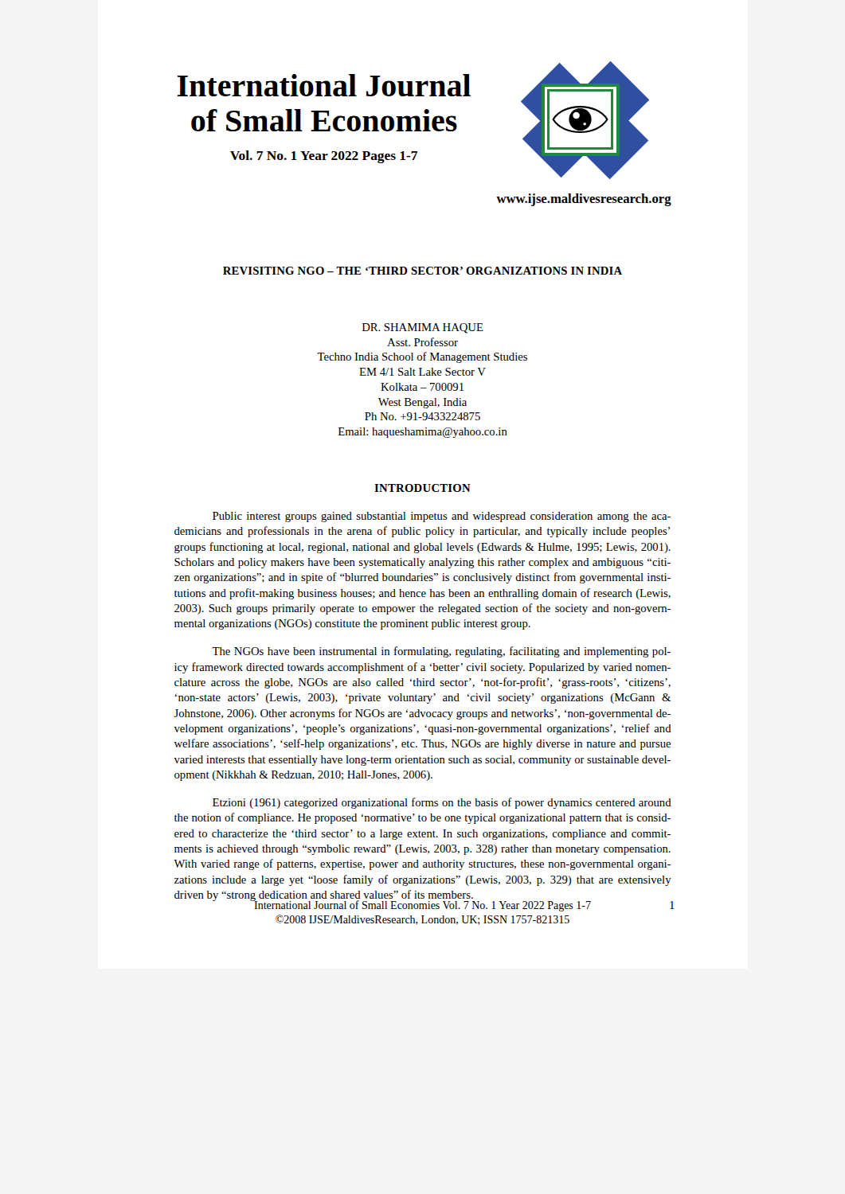International Journal
of Small Economies
Vol. 7 No. 1 Year 2022 Pages 1-7
www.ijse.maldivesresearch.org
Revisiting NGO – The ‘Third Sector’ Organizations in India
Dr. Shamima Haque
Asst. Professor
Techno India School of Management Studies
EM 4/1 Salt Lake Sector V
Kolkata – 700091
West Bengal, India
Ph No. +91-9433224875
Email: haqueshamima@yahoo.co.in
Introduction
Public interest groups gained substantial impetus and widespread consideration among the academicians and professionals in the arena of public policy in particular, and typically include peoples’ groups functioning at local, regional, national and global levels (Edwards & Hulme, 1995; Lewis, 2001). Scholars and policy makers have been systematically analyzing this rather complex and ambiguous “citizen organizations”; and in spite of “blurred boundaries” is conclusively distinct from governmental institutions and profit-making business houses; and hence has been an enthralling domain of research (Lewis, 2003). Such groups primarily operate to empower the relegated section of the society and non-governmental organizations (NGOs) constitute the prominent public interest group.
The NGOs have been instrumental in formulating, regulating, facilitating and implementing policy framework directed towards accomplishment of a ‘better’ civil society. Popularized by varied nomenclature across the globe, NGOs are also called ‘third sector’, ‘not-for-profit’, ‘grass-roots’, ‘citizens’, ‘non-state actors’ (Lewis, 2003), ‘private voluntary’ and ‘civil society’ organizations (McGann & Johnstone, 2006). Other acronyms for NGOs are ‘advocacy groups and networks’, ‘non-governmental development organizations’, ‘people’s organizations’, ‘quasi-non-governmental organizations’, ‘relief and welfare associations’, ‘self-help organizations’, etc. Thus, NGOs are highly diverse in nature and pursue varied interests that essentially have long-term orientation such as social, community or sustainable development (Nikkhah & Redzuan, 2010; Hall-Jones, 2006).
Etzioni (1961) categorized organizational forms on the basis of power dynamics centered around the notion of compliance. He proposed ‘normative’ to be one typical organizational pattern that is considered to characterize the ‘third sector’ to a large extent. In such organizations, compliance and commitments is achieved through “symbolic reward” (Lewis, 2003, p. 328) rather than monetary compensation. With varied range of patterns, expertise, power and authority structures, these non-governmental organizations include a large yet “loose family of organizations” (Lewis, 2003, p. 329) that are extensively driven by “strong dedication and shared values” of its members.
International Journal of Small Economies Vol. 7 No. 1 Year 2022 Pages 1-7
©2008 IJSE/MaldivesResearch, London, UK; ISSN 1757-821315
1